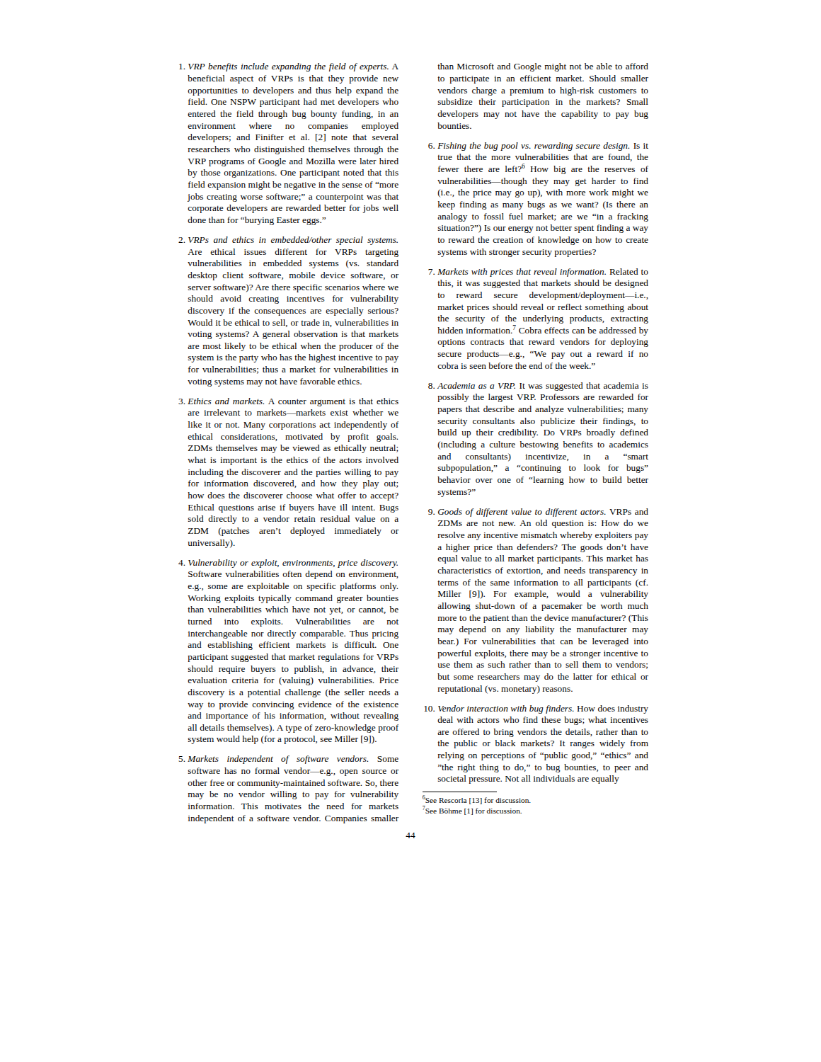VRP benefits include expanding the field of experts. A beneficial aspect of VRPs is that they provide new opportunities to developers and thus help expand the field. One NSPW participant had met developers who entered the field through bug bounty funding, in an environment where no companies employed developers; and Finifter et al. [2] note that several researchers who distinguished themselves through the VRP programs of Google and Mozilla were later hired by those organizations. One participant noted that this field expansion might be negative in the sense of “more jobs creating worse software;” a counterpoint was that corporate developers are rewarded better for jobs well done than for “burying Easter eggs.”
VRPs and ethics in embedded/other special systems. Are ethical issues different for VRPs targeting vulnerabilities in embedded systems (vs. standard desktop client software, mobile device software, or server software)? Are there specific scenarios where we should avoid creating incentives for vulnerability discovery if the consequences are especially serious? Would it be ethical to sell, or trade in, vulnerabilities in voting systems? A general observation is that markets are most likely to be ethical when the producer of the system is the party who has the highest incentive to pay for vulnerabilities; thus a market for vulnerabilities in voting systems may not have favorable ethics.
Ethics and markets. A counter argument is that ethics are irrelevant to markets—markets exist whether we like it or not. Many corporations act independently of ethical considerations, motivated by profit goals. ZDMs themselves may be viewed as ethically neutral; what is important is the ethics of the actors involved including the discoverer and the parties willing to pay for information discovered, and how they play out; how does the discoverer choose what offer to accept? Ethical questions arise if buyers have ill intent. Bugs sold directly to a vendor retain residual value on a ZDM (patches aren’t deployed immediately or universally).
Vulnerability or exploit, environments, price discovery. Software vulnerabilities often depend on environment, e.g., some are exploitable on specific platforms only. Working exploits typically command greater bounties than vulnerabilities which have not yet, or cannot, be turned into exploits. Vulnerabilities are not interchangeable nor directly comparable. Thus pricing and establishing efficient markets is difficult. One participant suggested that market regulations for VRPs should require buyers to publish, in advance, their evaluation criteria for (valuing) vulnerabilities. Price discovery is a potential challenge (the seller needs a way to provide convincing evidence of the existence and importance of his information, without revealing all details themselves). A type of zero-knowledge proof system would help (for a protocol, see Miller [9]).
Markets independent of software vendors. Some software has no formal vendor—e.g., open source or other free or community-maintained software. So, there may be no vendor willing to pay for vulnerability information. This motivates the need for markets independent of a software vendor. Companies smaller than Microsoft and Google might not be able to afford to participate in an efficient market. Should smaller vendors charge a premium to high-risk customers to subsidize their participation in the markets? Small developers may not have the capability to pay bug bounties.
Fishing the bug pool vs. rewarding secure design. Is it true that the more vulnerabilities that are found, the fewer there are left?6 How big are the reserves of vulnerabilities—though they may get harder to find (i.e., the price may go up), with more work might we keep finding as many bugs as we want? (Is there an analogy to fossil fuel market; are we “in a fracking situation?”) Is our energy not better spent finding a way to reward the creation of knowledge on how to create systems with stronger security properties?
Markets with prices that reveal information. Related to this, it was suggested that markets should be designed to reward secure development/deployment—i.e., market prices should reveal or reflect something about the security of the underlying products, extracting hidden information.7 Cobra effects can be addressed by options contracts that reward vendors for deploying secure products—e.g., “We pay out a reward if no cobra is seen before the end of the week.”
Academia as a VRP. It was suggested that academia is possibly the largest VRP. Professors are rewarded for papers that describe and analyze vulnerabilities; many security consultants also publicize their findings, to build up their credibility. Do VRPs broadly defined (including a culture bestowing benefits to academics and consultants) incentivize, in a “smart subpopulation,” a “continuing to look for bugs” behavior over one of “learning how to build better systems?”
Goods of different value to different actors. VRPs and ZDMs are not new. An old question is: How do we resolve any incentive mismatch whereby exploiters pay a higher price than defenders? The goods don’t have equal value to all market participants. This market has characteristics of extortion, and needs transparency in terms of the same information to all participants (cf. Miller [9]). For example, would a vulnerability allowing shut-down of a pacemaker be worth much more to the patient than the device manufacturer? (This may depend on any liability the manufacturer may bear.) For vulnerabilities that can be leveraged into powerful exploits, there may be a stronger incentive to use them as such rather than to sell them to vendors; but some researchers may do the latter for ethical or reputational (vs. monetary) reasons.
Vendor interaction with bug finders. How does industry deal with actors who find these bugs; what incentives are offered to bring vendors the details, rather than to the public or black markets? It ranges widely from relying on perceptions of “public good,” “ethics” and ”the right thing to do,” to bug bounties, to peer and societal pressure. Not all individuals are equally
6See Rescorla [13] for discussion.
7See Böhme [1] for discussion.
44